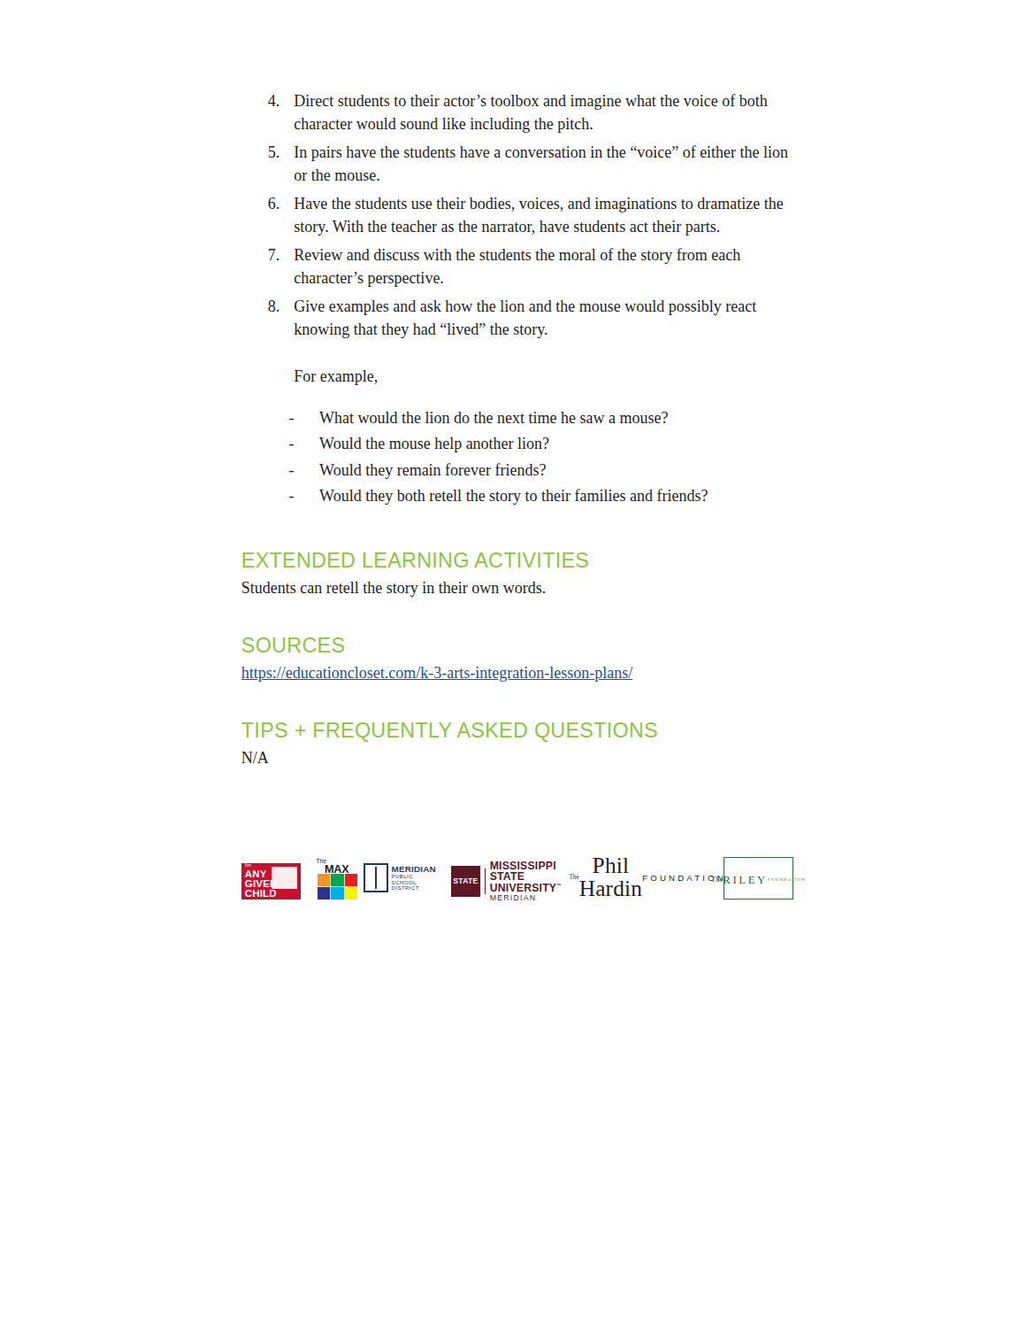Direct students to their actor’s toolbox and imagine what the voice of both character would sound like including the pitch.
In pairs have the students have a conversation in the “voice” of either the lion or the mouse.
Have the students use their bodies, voices, and imaginations to dramatize the story. With the teacher as the narrator, have students act their parts.
Review and discuss with the students the moral of the story from each character’s perspective.
Give examples and ask how the lion and the mouse would possibly react knowing that they had “lived” the story.
For example,
What would the lion do the next time he saw a mouse?
Would the mouse help another lion?
Would they remain forever friends?
Would they both retell the story to their families and friends?
Extended Learning Activities
Students can retell the story in their own words.
Sources
https://educationcloset.com/k-3-arts-integration-lesson-plans/
Tips + Frequently Asked Questions
N/A
Ensuring the Arts for ANY GIVEN CHILD Meridian
The MAX
MERIDIAN
PUBLIC SCHOOL DISTRICT
STATE
MISSISSIPPI STATE UNIVERSITY™
MERIDIAN
The
Phil Hardin
FOUNDATION
The
RILEY
FOUNDATION